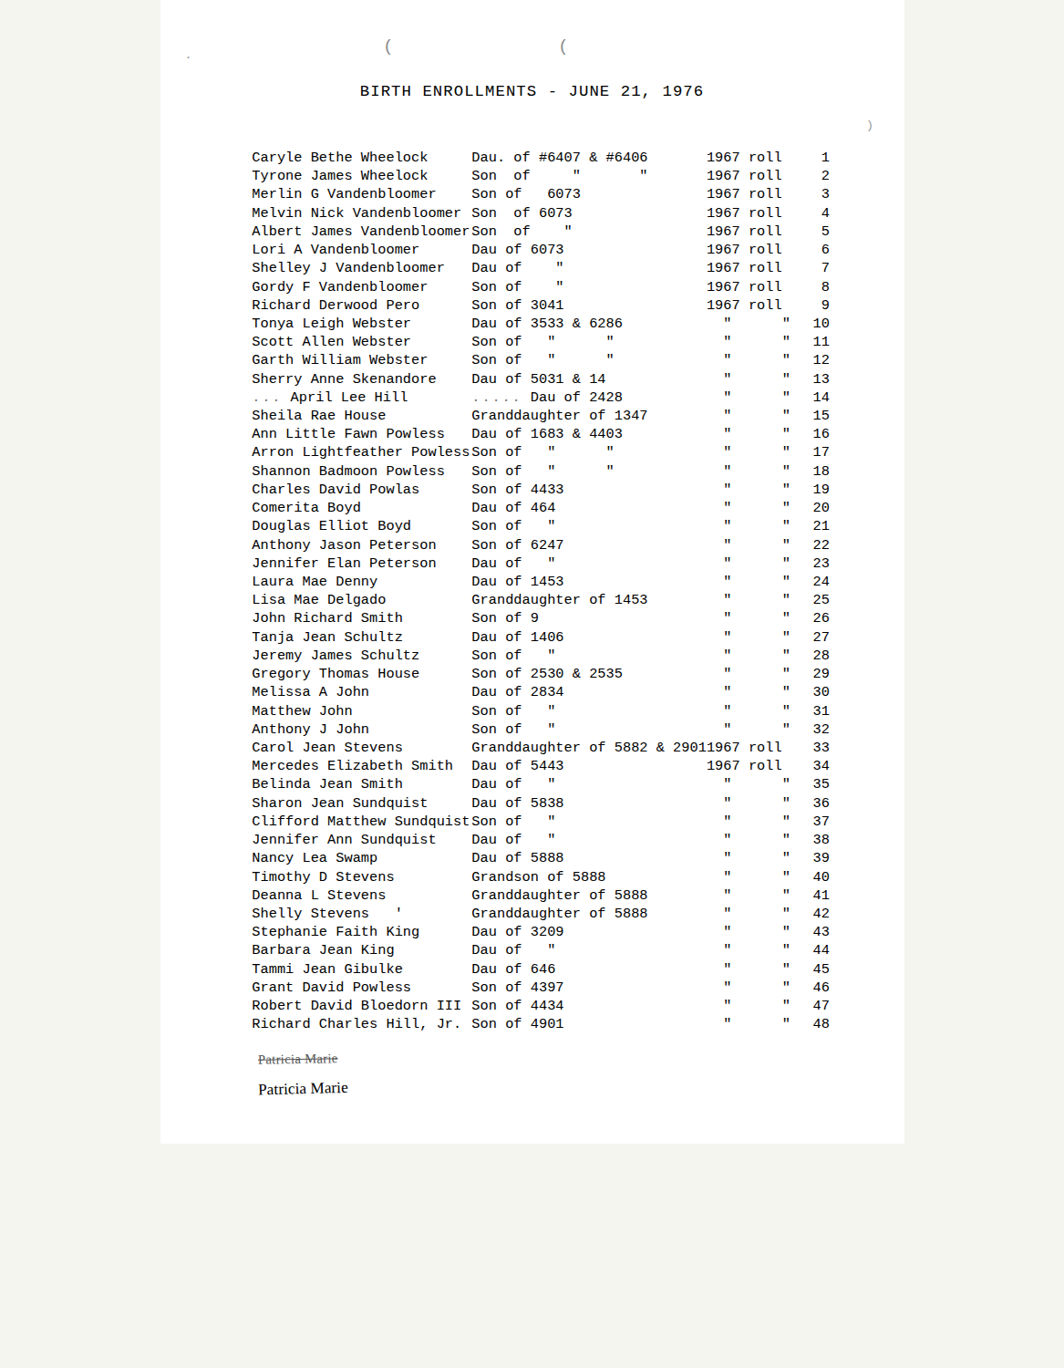( ( . )
BIRTH ENROLLMENTS - JUNE 21, 1976
| Caryle Bethe Wheelock | Dau. of #6407 & #6406 | 1967 roll | 1 |
| Tyrone James Wheelock | Son of " " | 1967 roll | 2 |
| Merlin G Vandenbloomer | Son of 6073 | 1967 roll | 3 |
| Melvin Nick Vandenbloomer | Son of 6073 | 1967 roll | 4 |
| Albert James Vandenbloomer | Son of " | 1967 roll | 5 |
| Lori A Vandenbloomer | Dau of 6073 | 1967 roll | 6 |
| Shelley J Vandenbloomer | Dau of " | 1967 roll | 7 |
| Gordy F Vandenbloomer | Son of " | 1967 roll | 8 |
| Richard Derwood Pero | Son of 3041 | 1967 roll | 9 |
| Tonya Leigh Webster | Dau of 3533 & 6286 | " " | 10 |
| Scott Allen Webster | Son of " " | " " | 11 |
| Garth William Webster | Son of " " | " " | 12 |
| Sherry Anne Skenandore | Dau of 5031 & 14 | " " | 13 |
| ... April Lee Hill | ..... Dau of 2428 | " " | 14 |
| Sheila Rae House | Granddaughter of 1347 | " " | 15 |
| Ann Little Fawn Powless | Dau of 1683 & 4403 | " " | 16 |
| Arron Lightfeather Powless | Son of " " | " " | 17 |
| Shannon Badmoon Powless | Son of " " | " " | 18 |
| Charles David Powlas | Son of 4433 | " " | 19 |
| Comerita Boyd | Dau of 464 | " " | 20 |
| Douglas Elliot Boyd | Son of " | " " | 21 |
| Anthony Jason Peterson | Son of 6247 | " " | 22 |
| Jennifer Elan Peterson | Dau of " | " " | 23 |
| Laura Mae Denny | Dau of 1453 | " " | 24 |
| Lisa Mae Delgado | Granddaughter of 1453 | " " | 25 |
| John Richard Smith | Son of 9 | " " | 26 |
| Tanja Jean Schultz | Dau of 1406 | " " | 27 |
| Jeremy James Schultz | Son of " | " " | 28 |
| Gregory Thomas House | Son of 2530 & 2535 | " " | 29 |
| Melissa A John | Dau of 2834 | " " | 30 |
| Matthew John | Son of " | " " | 31 |
| Anthony J John | Son of " | " " | 32 |
| Carol Jean Stevens | Granddaughter of 5882 & 2901 | 1967 roll | 33 |
| Mercedes Elizabeth Smith | Dau of 5443 | 1967 roll | 34 |
| Belinda Jean Smith | Dau of " | " " | 35 |
| Sharon Jean Sundquist | Dau of 5838 | " " | 36 |
| Clifford Matthew Sundquist | Son of " | " " | 37 |
| Jennifer Ann Sundquist | Dau of " | " " | 38 |
| Nancy Lea Swamp | Dau of 5888 | " " | 39 |
| Timothy D Stevens | Grandson of 5888 | " " | 40 |
| Deanna L Stevens | Granddaughter of 5888 | " " | 41 |
| Shelly Stevens ' | Granddaughter of 5888 | " " | 42 |
| Stephanie Faith King | Dau of 3209 | " " | 43 |
| Barbara Jean King | Dau of " | " " | 44 |
| Tammi Jean Gibulke | Dau of 646 | " " | 45 |
| Grant David Powless | Son of 4397 | " " | 46 |
| Robert David Bloedorn III | Son of 4434 | " " | 47 |
| Richard Charles Hill, Jr. | Son of 4901 | " " | 48 |
Patricia Marie Patricia Marie